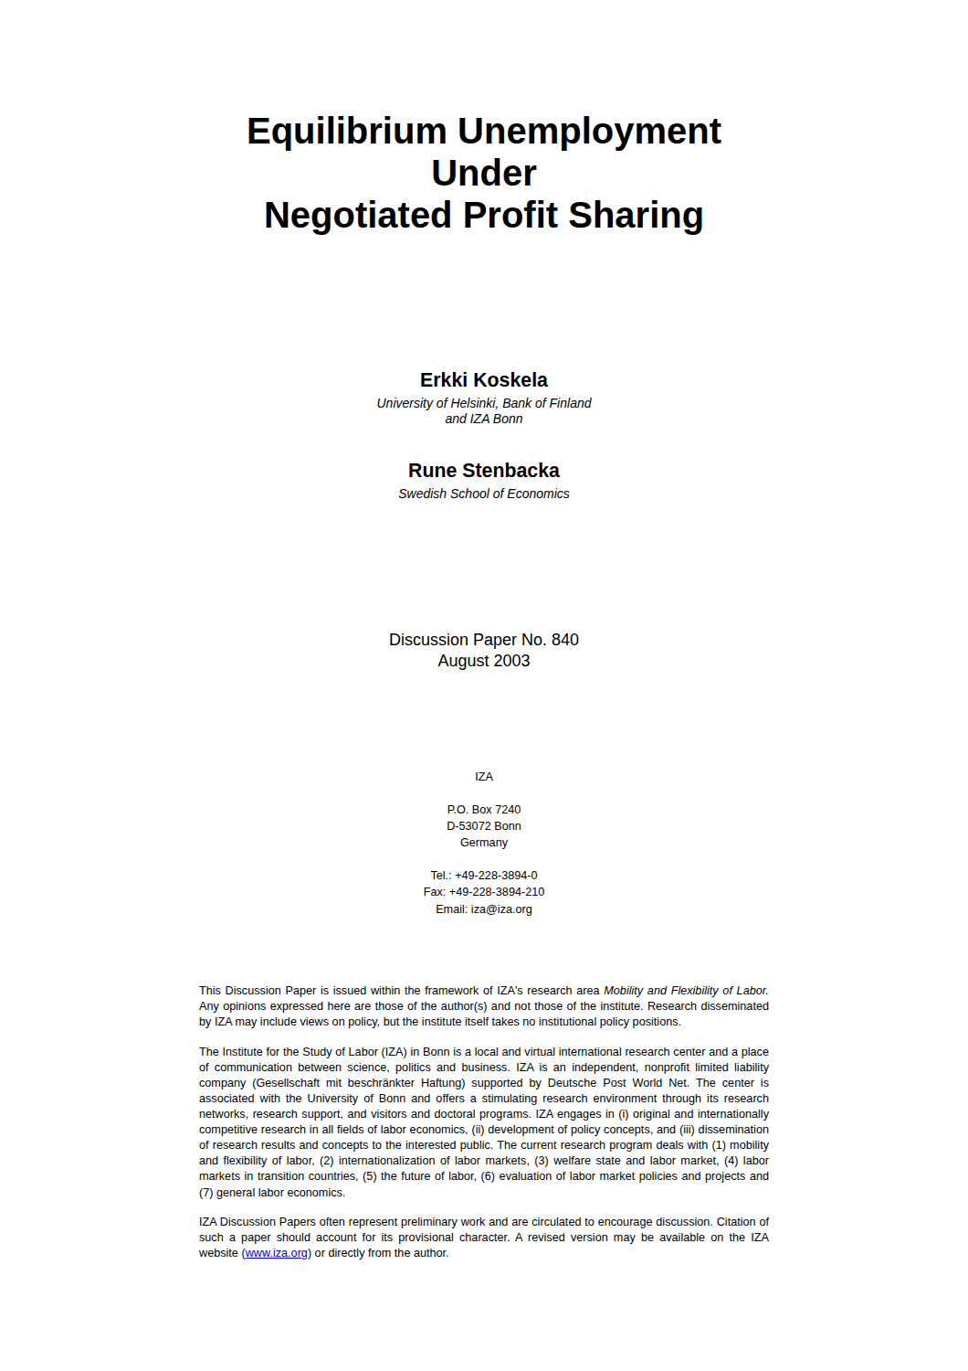Equilibrium Unemployment Under
Negotiated Profit Sharing
Erkki Koskela
University of Helsinki, Bank of Finland
and IZA Bonn
Rune Stenbacka
Swedish School of Economics
Discussion Paper No. 840
August 2003
IZA
P.O. Box 7240
D-53072 Bonn
Germany
Tel.: +49-228-3894-0
Fax: +49-228-3894-210
Email: iza@iza.org
This Discussion Paper is issued within the framework of IZA's research area Mobility and Flexibility of Labor. Any opinions expressed here are those of the author(s) and not those of the institute. Research disseminated by IZA may include views on policy, but the institute itself takes no institutional policy positions.
The Institute for the Study of Labor (IZA) in Bonn is a local and virtual international research center and a place of communication between science, politics and business. IZA is an independent, nonprofit limited liability company (Gesellschaft mit beschränkter Haftung) supported by Deutsche Post World Net. The center is associated with the University of Bonn and offers a stimulating research environment through its research networks, research support, and visitors and doctoral programs. IZA engages in (i) original and internationally competitive research in all fields of labor economics, (ii) development of policy concepts, and (iii) dissemination of research results and concepts to the interested public. The current research program deals with (1) mobility and flexibility of labor, (2) internationalization of labor markets, (3) welfare state and labor market, (4) labor markets in transition countries, (5) the future of labor, (6) evaluation of labor market policies and projects and (7) general labor economics.
IZA Discussion Papers often represent preliminary work and are circulated to encourage discussion. Citation of such a paper should account for its provisional character. A revised version may be available on the IZA website (www.iza.org) or directly from the author.